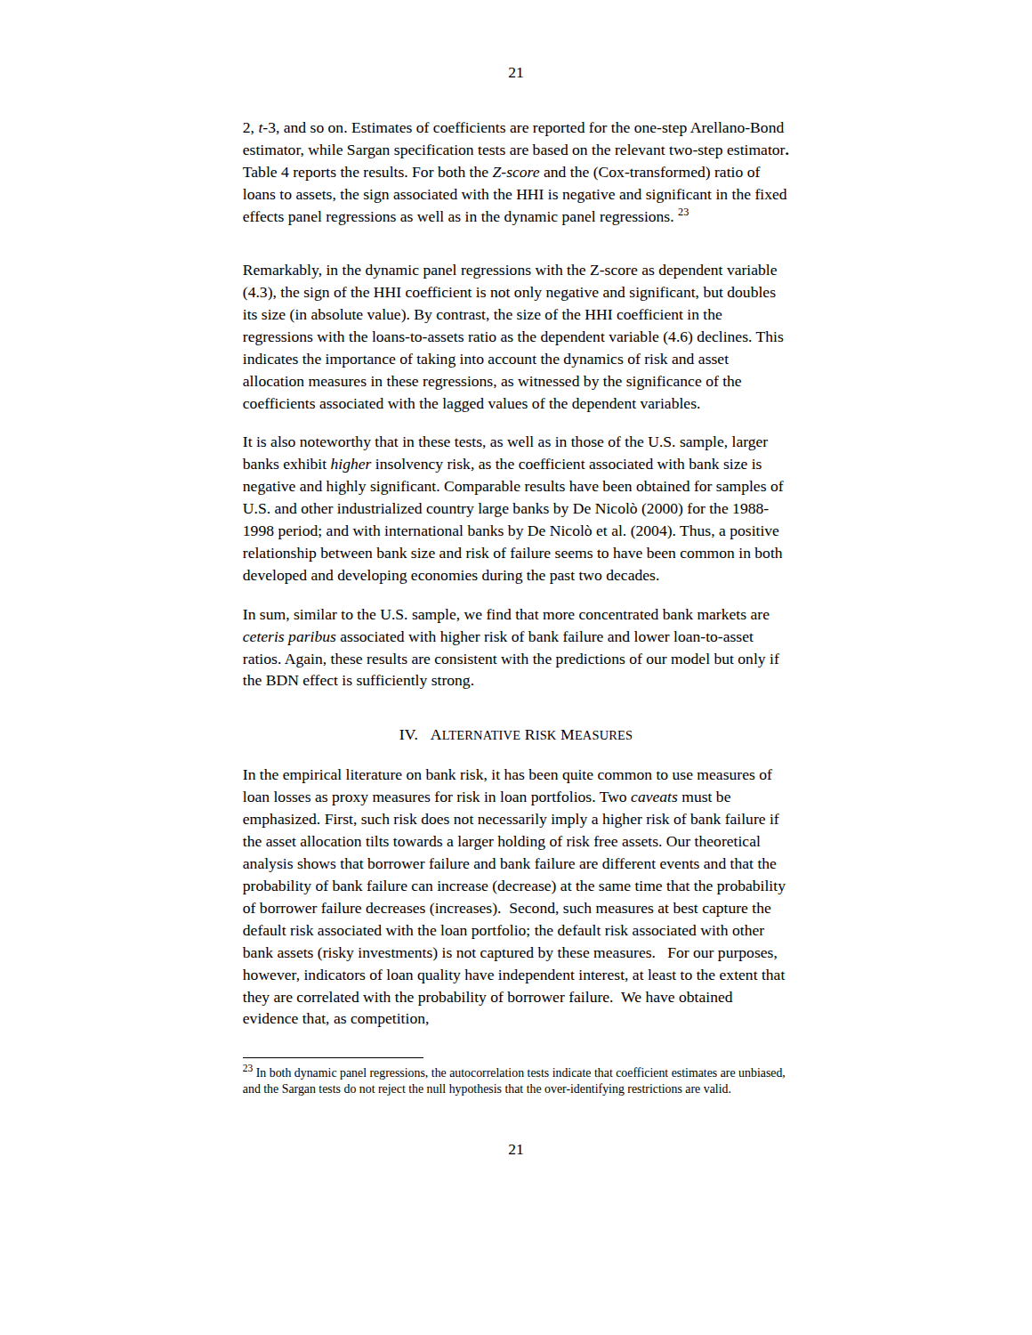21
2, t-3, and so on. Estimates of coefficients are reported for the one-step Arellano-Bond estimator, while Sargan specification tests are based on the relevant two-step estimator. Table 4 reports the results. For both the Z-score and the (Cox-transformed) ratio of loans to assets, the sign associated with the HHI is negative and significant in the fixed effects panel regressions as well as in the dynamic panel regressions. 23
Remarkably, in the dynamic panel regressions with the Z-score as dependent variable (4.3), the sign of the HHI coefficient is not only negative and significant, but doubles its size (in absolute value). By contrast, the size of the HHI coefficient in the regressions with the loans-to-assets ratio as the dependent variable (4.6) declines. This indicates the importance of taking into account the dynamics of risk and asset allocation measures in these regressions, as witnessed by the significance of the coefficients associated with the lagged values of the dependent variables.
It is also noteworthy that in these tests, as well as in those of the U.S. sample, larger banks exhibit higher insolvency risk, as the coefficient associated with bank size is negative and highly significant. Comparable results have been obtained for samples of U.S. and other industrialized country large banks by De Nicolò (2000) for the 1988-1998 period; and with international banks by De Nicolò et al. (2004). Thus, a positive relationship between bank size and risk of failure seems to have been common in both developed and developing economies during the past two decades.
In sum, similar to the U.S. sample, we find that more concentrated bank markets are ceteris paribus associated with higher risk of bank failure and lower loan-to-asset ratios. Again, these results are consistent with the predictions of our model but only if the BDN effect is sufficiently strong.
IV. ALTERNATIVE RISK MEASURES
In the empirical literature on bank risk, it has been quite common to use measures of loan losses as proxy measures for risk in loan portfolios. Two caveats must be emphasized. First, such risk does not necessarily imply a higher risk of bank failure if the asset allocation tilts towards a larger holding of risk free assets. Our theoretical analysis shows that borrower failure and bank failure are different events and that the probability of bank failure can increase (decrease) at the same time that the probability of borrower failure decreases (increases). Second, such measures at best capture the default risk associated with the loan portfolio; the default risk associated with other bank assets (risky investments) is not captured by these measures. For our purposes, however, indicators of loan quality have independent interest, at least to the extent that they are correlated with the probability of borrower failure. We have obtained evidence that, as competition,
23 In both dynamic panel regressions, the autocorrelation tests indicate that coefficient estimates are unbiased, and the Sargan tests do not reject the null hypothesis that the over-identifying restrictions are valid.
21